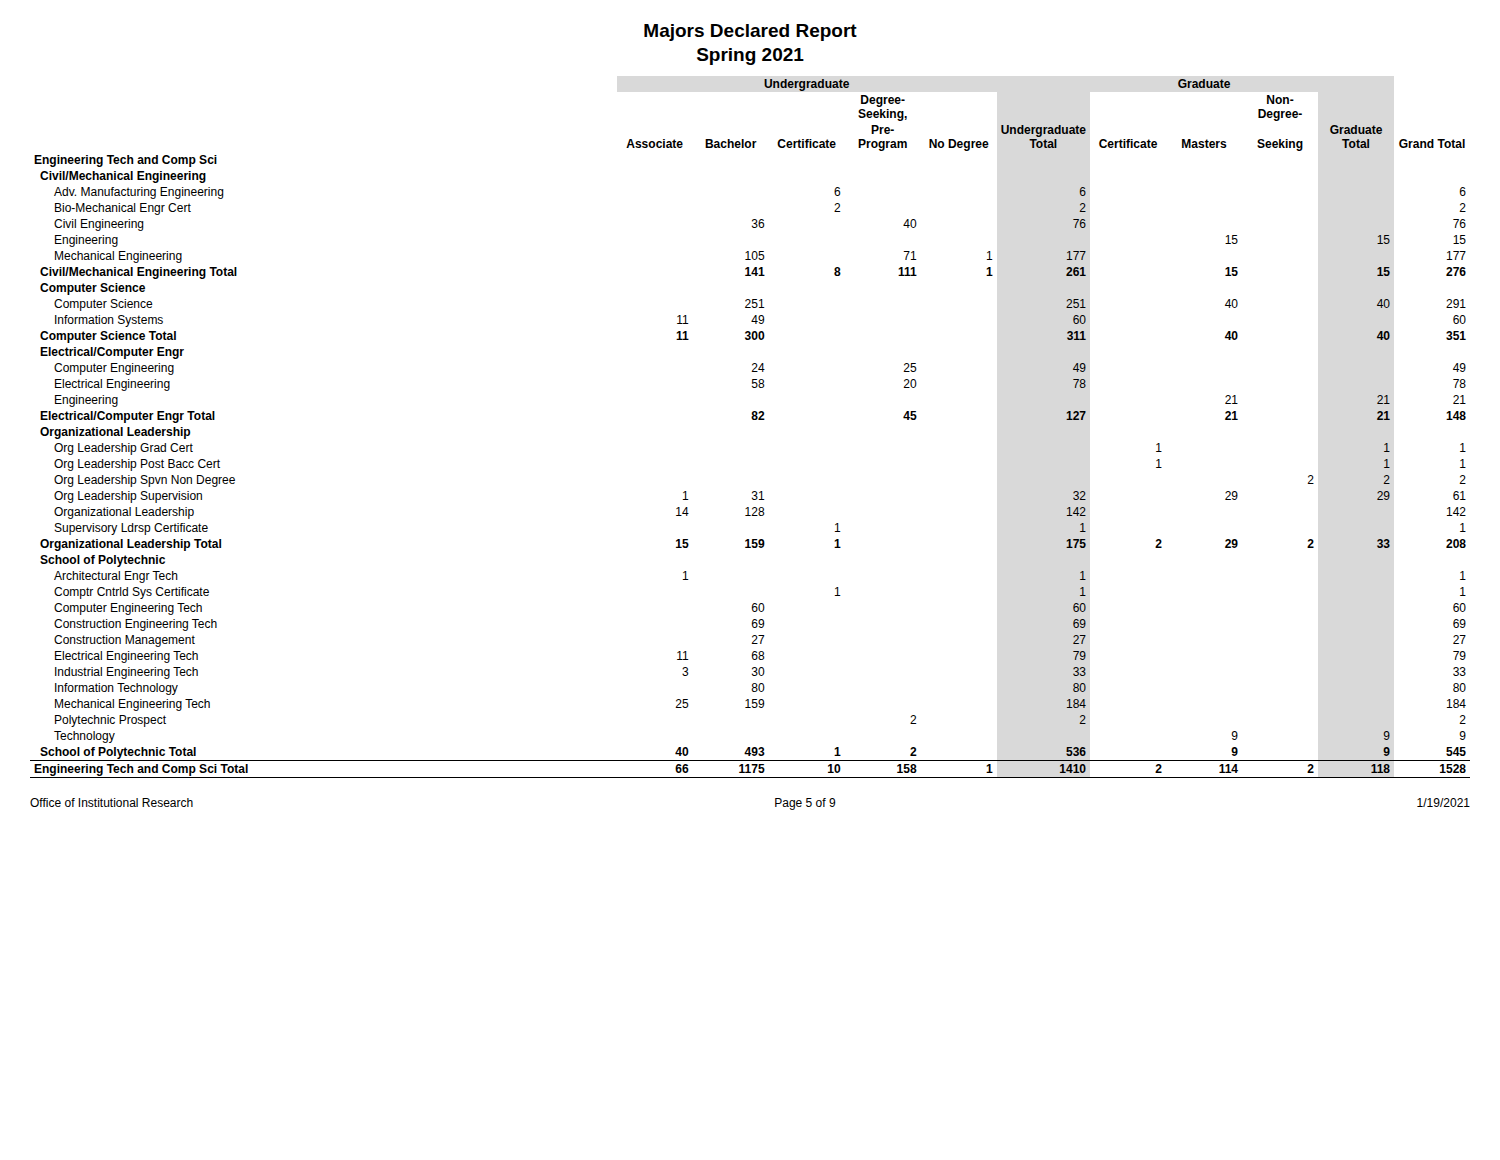Majors Declared Report
Spring 2021
| | Undergraduate | Undergraduate Total | Graduate | Graduate Total | Grand Total |
| --- | --- | --- | --- | --- | --- |
| | | | Degree-Seeking, | | | | Non-Degree- |
| Associate | Bachelor | Certificate | Pre-Program | No Degree | Certificate | Masters | Seeking |
| Engineering Tech and Comp Sci | | | | | | | | | | | |
| Civil/Mechanical Engineering | | | | | | | | | | | |
| Adv. Manufacturing Engineering | | | 6 | | | 6 | | | | | 6 |
| Bio-Mechanical Engr Cert | | | 2 | | | 2 | | | | | 2 |
| Civil Engineering | | 36 | | 40 | | 76 | | | | | 76 |
| Engineering | | | | | | | | 15 | | 15 | 15 |
| Mechanical Engineering | | 105 | | 71 | 1 | 177 | | | | | 177 |
| Civil/Mechanical Engineering Total | | 141 | 8 | 111 | 1 | 261 | | 15 | | 15 | 276 |
| Computer Science | | | | | | | | | | | |
| Computer Science | | 251 | | | | 251 | | 40 | | 40 | 291 |
| Information Systems | 11 | 49 | | | | 60 | | | | | 60 |
| Computer Science Total | 11 | 300 | | | | 311 | | 40 | | 40 | 351 |
| Electrical/Computer Engr | | | | | | | | | | | |
| Computer Engineering | | 24 | | 25 | | 49 | | | | | 49 |
| Electrical Engineering | | 58 | | 20 | | 78 | | | | | 78 |
| Engineering | | | | | | | | 21 | | 21 | 21 |
| Electrical/Computer Engr Total | | 82 | | 45 | | 127 | | 21 | | 21 | 148 |
| Organizational Leadership | | | | | | | | | | | |
| Org Leadership Grad Cert | | | | | | | 1 | | | 1 | 1 |
| Org Leadership Post Bacc Cert | | | | | | | 1 | | | 1 | 1 |
| Org Leadership Spvn Non Degree | | | | | | | | | 2 | 2 | 2 |
| Org Leadership Supervision | 1 | 31 | | | | 32 | | 29 | | 29 | 61 |
| Organizational Leadership | 14 | 128 | | | | 142 | | | | | 142 |
| Supervisory Ldrsp Certificate | | | 1 | | | 1 | | | | | 1 |
| Organizational Leadership Total | 15 | 159 | 1 | | | 175 | 2 | 29 | 2 | 33 | 208 |
| School of Polytechnic | | | | | | | | | | | |
| Architectural Engr Tech | 1 | | | | | 1 | | | | | 1 |
| Comptr Cntrld Sys Certificate | | | 1 | | | 1 | | | | | 1 |
| Computer Engineering Tech | | 60 | | | | 60 | | | | | 60 |
| Construction Engineering Tech | | 69 | | | | 69 | | | | | 69 |
| Construction Management | | 27 | | | | 27 | | | | | 27 |
| Electrical Engineering Tech | 11 | 68 | | | | 79 | | | | | 79 |
| Industrial Engineering Tech | 3 | 30 | | | | 33 | | | | | 33 |
| Information Technology | | 80 | | | | 80 | | | | | 80 |
| Mechanical Engineering Tech | 25 | 159 | | | | 184 | | | | | 184 |
| Polytechnic Prospect | | | | 2 | | 2 | | | | | 2 |
| Technology | | | | | | | | 9 | | 9 | 9 |
| School of Polytechnic Total | 40 | 493 | 1 | 2 | | 536 | | 9 | | 9 | 545 |
| Engineering Tech and Comp Sci Total | 66 | 1175 | 10 | 158 | 1 | 1410 | 2 | 114 | 2 | 118 | 1528 |
Office of Institutional Research Page 5 of 9 1/19/2021